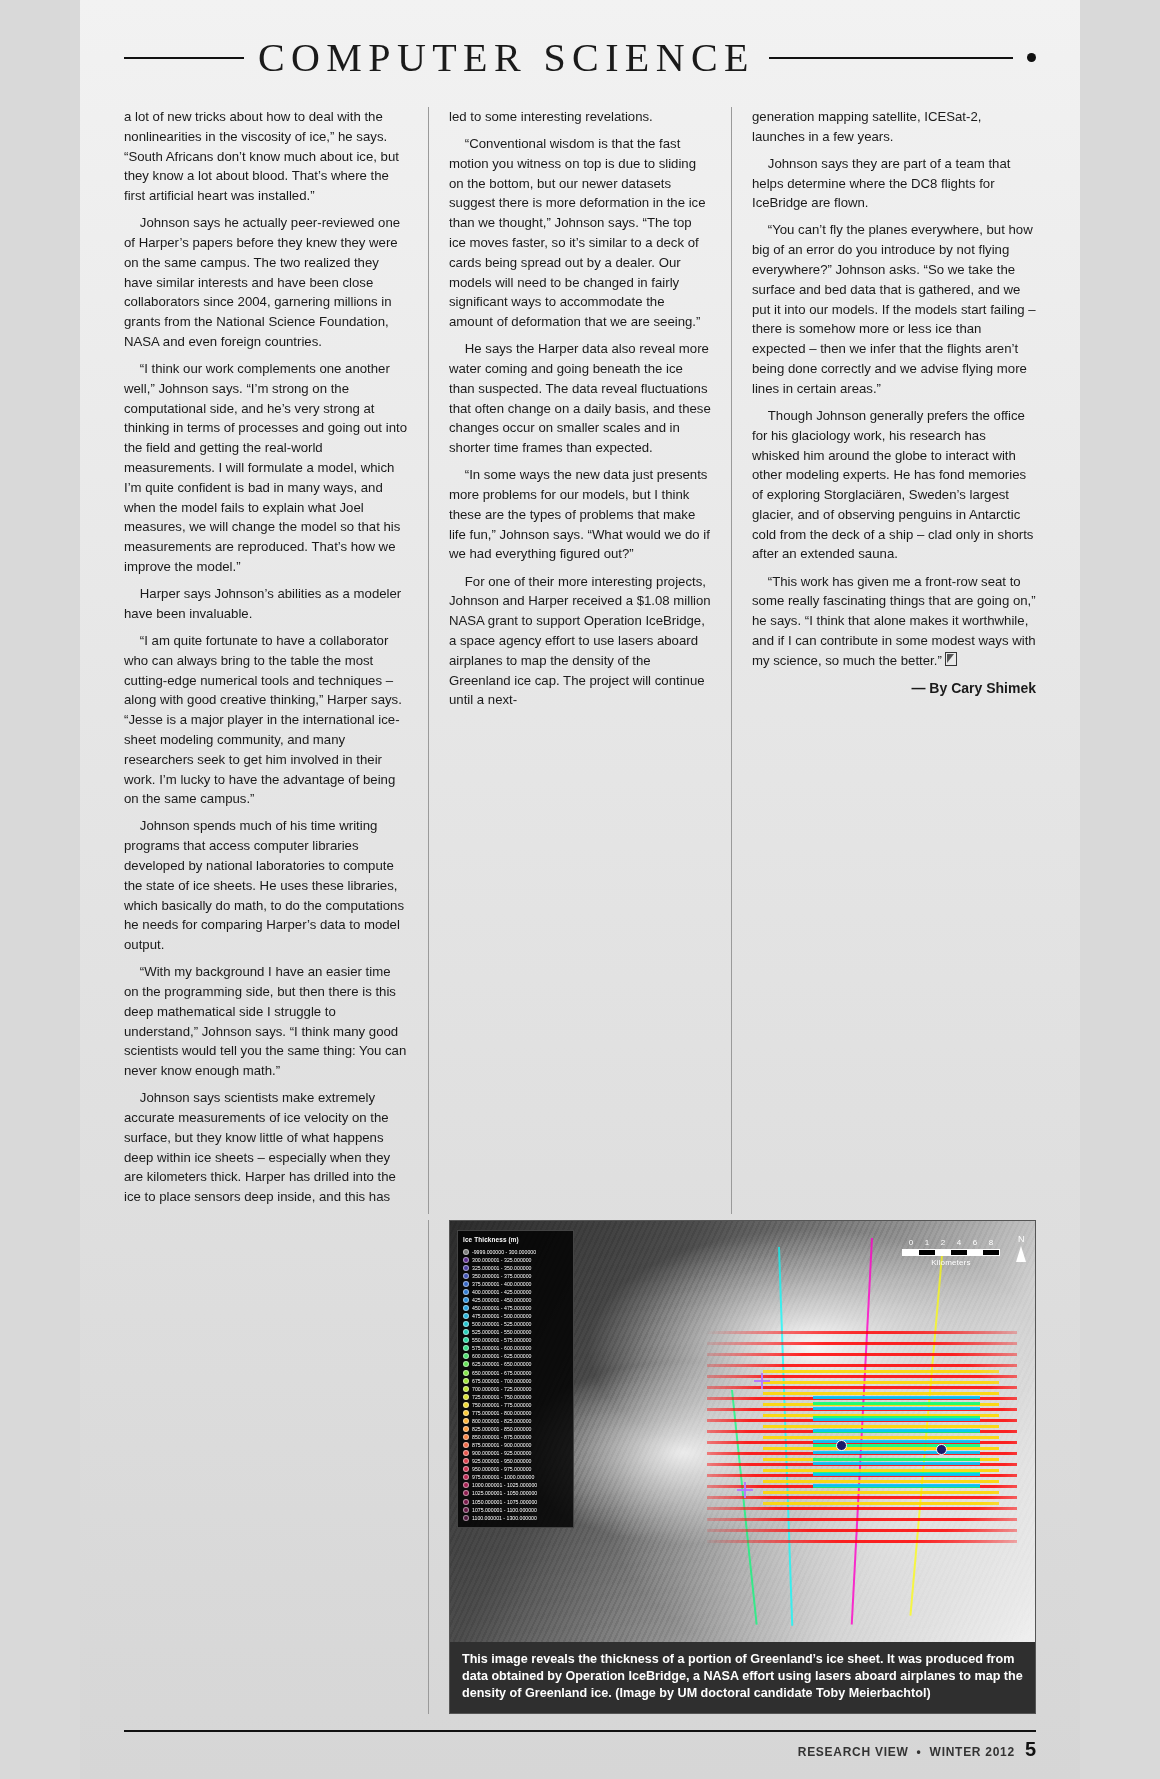Computer Science
a lot of new tricks about how to deal with the nonlinearities in the viscosity of ice,” he says. “South Africans don’t know much about ice, but they know a lot about blood. That’s where the first artificial heart was installed.”
Johnson says he actually peer-reviewed one of Harper’s papers before they knew they were on the same campus. The two realized they have similar interests and have been close collaborators since 2004, garnering millions in grants from the National Science Foundation, NASA and even foreign countries.
“I think our work complements one another well,” Johnson says. “I’m strong on the computational side, and he’s very strong at thinking in terms of processes and going out into the field and getting the real-world measurements. I will formulate a model, which I’m quite confident is bad in many ways, and when the model fails to explain what Joel measures, we will change the model so that his measurements are reproduced. That’s how we improve the model.”
Harper says Johnson’s abilities as a modeler have been invaluable.
“I am quite fortunate to have a collaborator who can always bring to the table the most cutting-edge numerical tools and techniques – along with good creative thinking,” Harper says. “Jesse is a major player in the international ice-sheet modeling community, and many researchers seek to get him involved in their work. I’m lucky to have the advantage of being on the same campus.”
Johnson spends much of his time writing programs that access computer libraries developed by national laboratories to compute the state of ice sheets. He uses these libraries, which basically do math, to do the computations he needs for comparing Harper’s data to model output.
“With my background I have an easier time on the programming side, but then there is this deep mathematical side I struggle to understand,” Johnson says. “I think many good scientists would tell you the same thing: You can never know enough math.”
Johnson says scientists make extremely accurate measurements of ice velocity on the surface, but they know little of what happens deep within ice sheets – especially when they are kilometers thick. Harper has drilled into the ice to place sensors deep inside, and this has
led to some interesting revelations.
“Conventional wisdom is that the fast motion you witness on top is due to sliding on the bottom, but our newer datasets suggest there is more deformation in the ice than we thought,” Johnson says. “The top ice moves faster, so it’s similar to a deck of cards being spread out by a dealer. Our models will need to be changed in fairly significant ways to accommodate the amount of deformation that we are seeing.”
He says the Harper data also reveal more water coming and going beneath the ice than suspected. The data reveal fluctuations that often change on a daily basis, and these changes occur on smaller scales and in shorter time frames than expected.
“In some ways the new data just presents more problems for our models, but I think these are the types of problems that make life fun,” Johnson says. “What would we do if we had everything figured out?”
For one of their more interesting projects, Johnson and Harper received a $1.08 million NASA grant to support Operation IceBridge, a space agency effort to use lasers aboard airplanes to map the density of the Greenland ice cap. The project will continue until a next-
generation mapping satellite, ICESat-2, launches in a few years.
Johnson says they are part of a team that helps determine where the DC8 flights for IceBridge are flown.
“You can’t fly the planes everywhere, but how big of an error do you introduce by not flying everywhere?” Johnson asks. “So we take the surface and bed data that is gathered, and we put it into our models. If the models start failing – there is somehow more or less ice than expected – then we infer that the flights aren’t being done correctly and we advise flying more lines in certain areas.”
Though Johnson generally prefers the office for his glaciology work, his research has whisked him around the globe to interact with other modeling experts. He has fond memories of exploring Storglaciären, Sweden’s largest glacier, and of observing penguins in Antarctic cold from the deck of a ship – clad only in shorts after an extended sauna.
“This work has given me a front-row seat to some really fascinating things that are going on,” he says. “I think that alone makes it worthwhile, and if I can contribute in some modest ways with my science, so much the better.”
— By Cary Shimek
Ice Thickness (m)
-9999.000000 - 300.000000
300.000001 - 325.000000
325.000001 - 350.000000
350.000001 - 375.000000
375.000001 - 400.000000
400.000001 - 425.000000
425.000001 - 450.000000
450.000001 - 475.000000
475.000001 - 500.000000
500.000001 - 525.000000
525.000001 - 550.000000
550.000001 - 575.000000
575.000001 - 600.000000
600.000001 - 625.000000
625.000001 - 650.000000
650.000001 - 675.000000
675.000001 - 700.000000
700.000001 - 725.000000
725.000001 - 750.000000
750.000001 - 775.000000
775.000001 - 800.000000
800.000001 - 825.000000
825.000001 - 850.000000
850.000001 - 875.000000
875.000001 - 900.000000
900.000001 - 925.000000
925.000001 - 950.000000
950.000001 - 975.000000
975.000001 - 1000.000000
1000.000001 - 1025.000000
1025.000001 - 1050.000000
1050.000001 - 1075.000000
1075.000001 - 1100.000000
1100.000001 - 1300.000000
012468
Kilometers
N
This image reveals the thickness of a portion of Greenland’s ice sheet. It was produced from data obtained by Operation IceBridge, a NASA effort using lasers aboard airplanes to map the density of Greenland ice. (Image by UM doctoral candidate Toby Meierbachtol)
RESEARCH VIEW • WINTER 2012 5